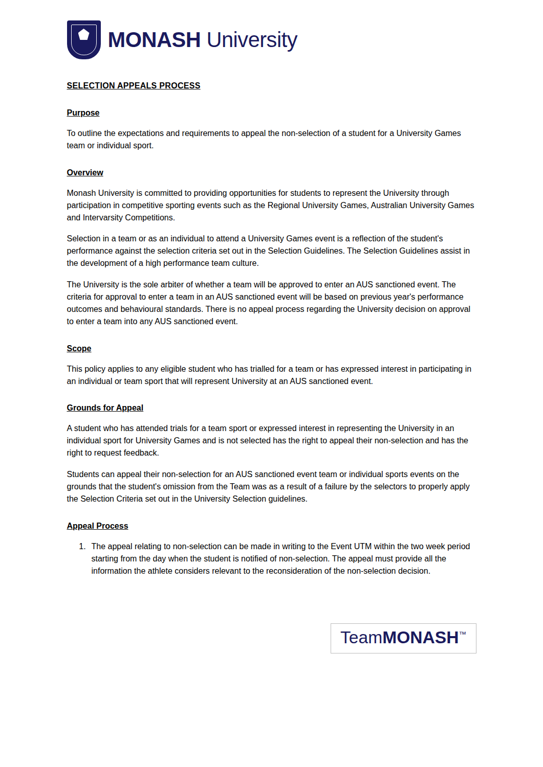MONASH University
SELECTION APPEALS PROCESS
Purpose
To outline the expectations and requirements to appeal the non-selection of a student for a University Games team or individual sport.
Overview
Monash University is committed to providing opportunities for students to represent the University through participation in competitive sporting events such as the Regional University Games, Australian University Games and Intervarsity Competitions.
Selection in a team or as an individual to attend a University Games event is a reflection of the student's performance against the selection criteria set out in the Selection Guidelines. The Selection Guidelines assist in the development of a high performance team culture.
The University is the sole arbiter of whether a team will be approved to enter an AUS sanctioned event. The criteria for approval to enter a team in an AUS sanctioned event will be based on previous year's performance outcomes and behavioural standards. There is no appeal process regarding the University decision on approval to enter a team into any AUS sanctioned event.
Scope
This policy applies to any eligible student who has trialled for a team or has expressed interest in participating in an individual or team sport that will represent University at an AUS sanctioned event.
Grounds for Appeal
A student who has attended trials for a team sport or expressed interest in representing the University in an individual sport for University Games and is not selected has the right to appeal their non-selection and has the right to request feedback.
Students can appeal their non-selection for an AUS sanctioned event team or individual sports events on the grounds that the student's omission from the Team was as a result of a failure by the selectors to properly apply the Selection Criteria set out in the University Selection guidelines.
Appeal Process
The appeal relating to non-selection can be made in writing to the Event UTM within the two week period starting from the day when the student is notified of non-selection. The appeal must provide all the information the athlete considers relevant to the reconsideration of the non-selection decision.
Team MONASH™